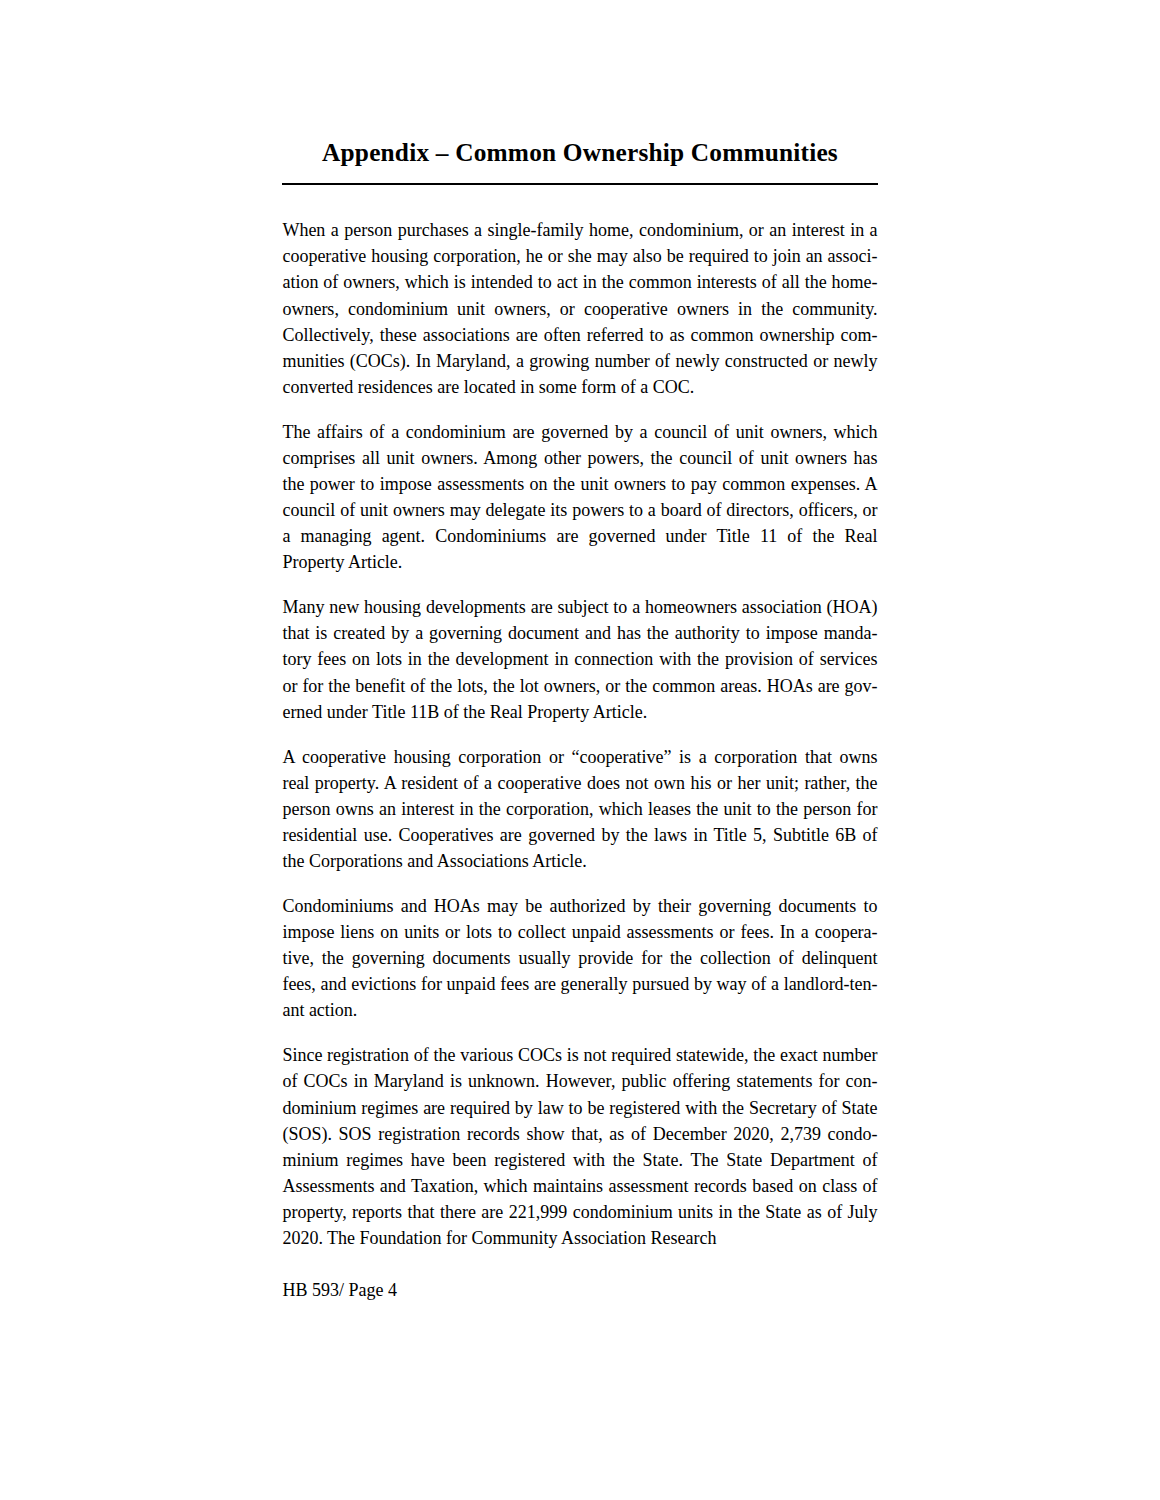Appendix – Common Ownership Communities
When a person purchases a single-family home, condominium, or an interest in a cooperative housing corporation, he or she may also be required to join an association of owners, which is intended to act in the common interests of all the homeowners, condominium unit owners, or cooperative owners in the community. Collectively, these associations are often referred to as common ownership communities (COCs). In Maryland, a growing number of newly constructed or newly converted residences are located in some form of a COC.
The affairs of a condominium are governed by a council of unit owners, which comprises all unit owners. Among other powers, the council of unit owners has the power to impose assessments on the unit owners to pay common expenses. A council of unit owners may delegate its powers to a board of directors, officers, or a managing agent. Condominiums are governed under Title 11 of the Real Property Article.
Many new housing developments are subject to a homeowners association (HOA) that is created by a governing document and has the authority to impose mandatory fees on lots in the development in connection with the provision of services or for the benefit of the lots, the lot owners, or the common areas. HOAs are governed under Title 11B of the Real Property Article.
A cooperative housing corporation or “cooperative” is a corporation that owns real property. A resident of a cooperative does not own his or her unit; rather, the person owns an interest in the corporation, which leases the unit to the person for residential use. Cooperatives are governed by the laws in Title 5, Subtitle 6B of the Corporations and Associations Article.
Condominiums and HOAs may be authorized by their governing documents to impose liens on units or lots to collect unpaid assessments or fees. In a cooperative, the governing documents usually provide for the collection of delinquent fees, and evictions for unpaid fees are generally pursued by way of a landlord-tenant action.
Since registration of the various COCs is not required statewide, the exact number of COCs in Maryland is unknown. However, public offering statements for condominium regimes are required by law to be registered with the Secretary of State (SOS). SOS registration records show that, as of December 2020, 2,739 condominium regimes have been registered with the State. The State Department of Assessments and Taxation, which maintains assessment records based on class of property, reports that there are 221,999 condominium units in the State as of July 2020. The Foundation for Community Association Research
HB 593/ Page 4